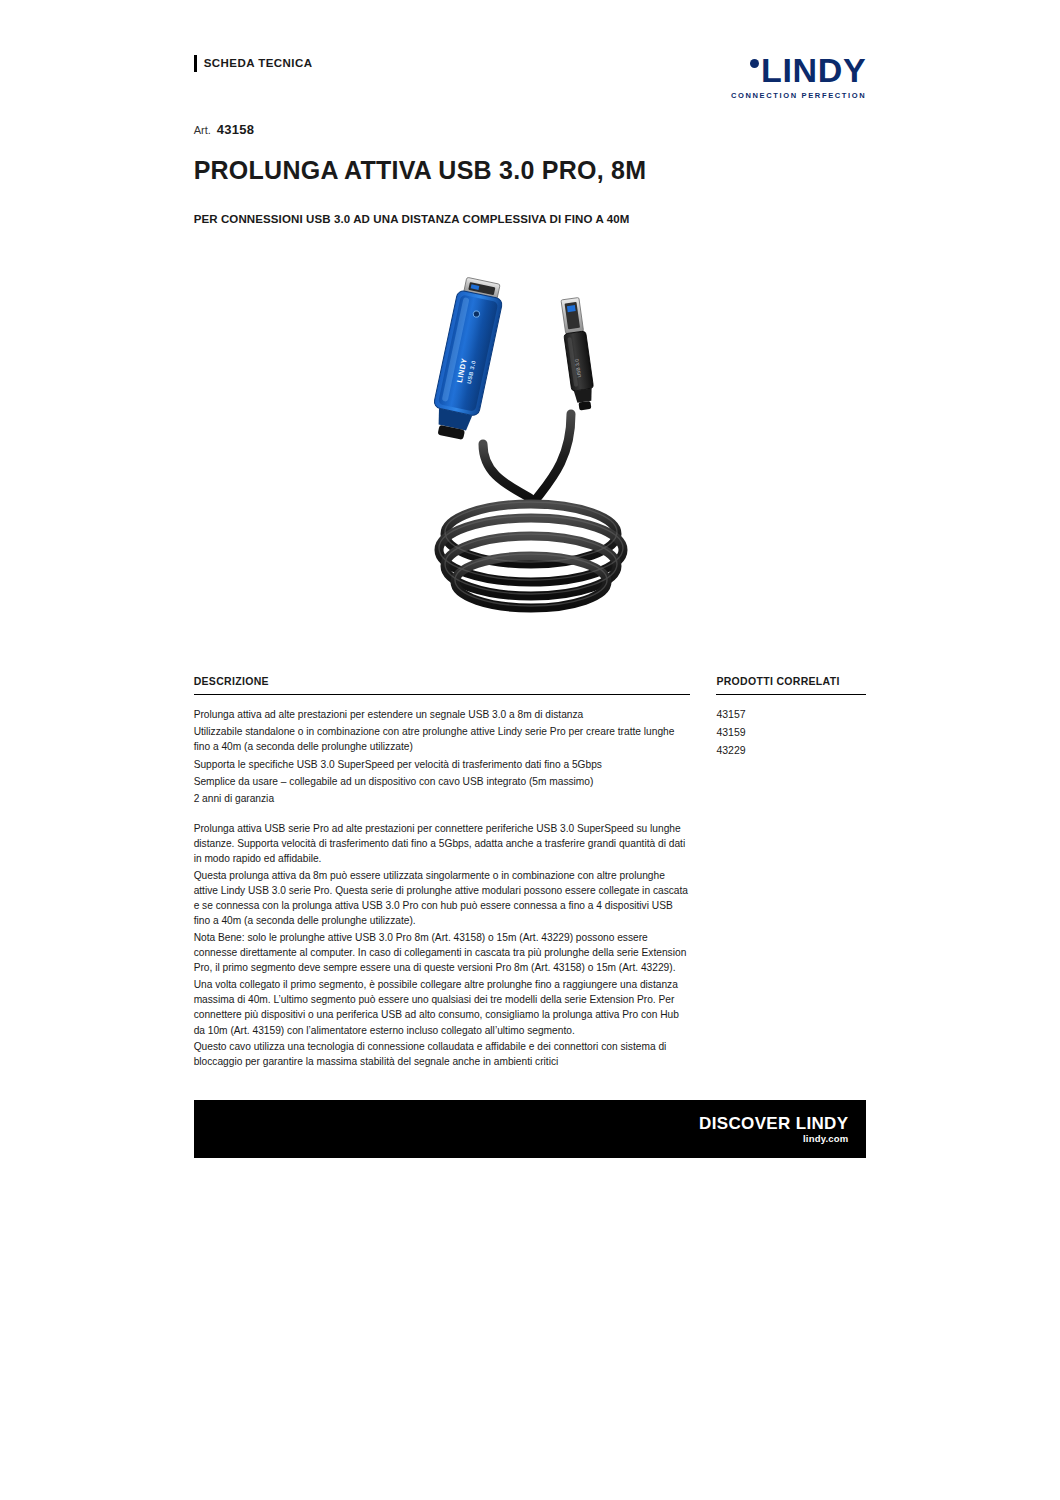SCHEDA TECNICA
LINDY
CONNECTION PERFECTION
Art. 43158
PROLUNGA ATTIVA USB 3.0 PRO, 8M
Per connessioni USB 3.0 ad una distanza complessiva di fino a 40m
LINDY USB 3.0 USB 3.0
Descrizione
Prolunga attiva ad alte prestazioni per estendere un segnale USB 3.0 a 8m di distanza
Utilizzabile standalone o in combinazione con atre prolunghe attive Lindy serie Pro per creare tratte lunghe fino a 40m (a seconda delle prolunghe utilizzate)
Supporta le specifiche USB 3.0 SuperSpeed per velocità di trasferimento dati fino a 5Gbps
Semplice da usare – collegabile ad un dispositivo con cavo USB integrato (5m massimo)
2 anni di garanzia
Prolunga attiva USB serie Pro ad alte prestazioni per connettere periferiche USB 3.0 SuperSpeed su lunghe distanze. Supporta velocità di trasferimento dati fino a 5Gbps, adatta anche a trasferire grandi quantità di dati in modo rapido ed affidabile.
Questa prolunga attiva da 8m può essere utilizzata singolarmente o in combinazione con altre prolunghe attive Lindy USB 3.0 serie Pro. Questa serie di prolunghe attive modulari possono essere collegate in cascata e se connessa con la prolunga attiva USB 3.0 Pro con hub può essere connessa a fino a 4 dispositivi USB fino a 40m (a seconda delle prolunghe utilizzate).
Nota Bene: solo le prolunghe attive USB 3.0 Pro 8m (Art. 43158) o 15m (Art. 43229) possono essere connesse direttamente al computer. In caso di collegamenti in cascata tra più prolunghe della serie Extension Pro, il primo segmento deve sempre essere una di queste versioni Pro 8m (Art. 43158) o 15m (Art. 43229).
Una volta collegato il primo segmento, è possibile collegare altre prolunghe fino a raggiungere una distanza massima di 40m. L’ultimo segmento può essere uno qualsiasi dei tre modelli della serie Extension Pro. Per connettere più dispositivi o una periferica USB ad alto consumo, consigliamo la prolunga attiva Pro con Hub da 10m (Art. 43159) con l’alimentatore esterno incluso collegato all’ultimo segmento.
Questo cavo utilizza una tecnologia di connessione collaudata e affidabile e dei connettori con sistema di bloccaggio per garantire la massima stabilità del segnale anche in ambienti critici
Prodotti correlati
43157
43159
43229
DISCOVER LINDY lindy.com